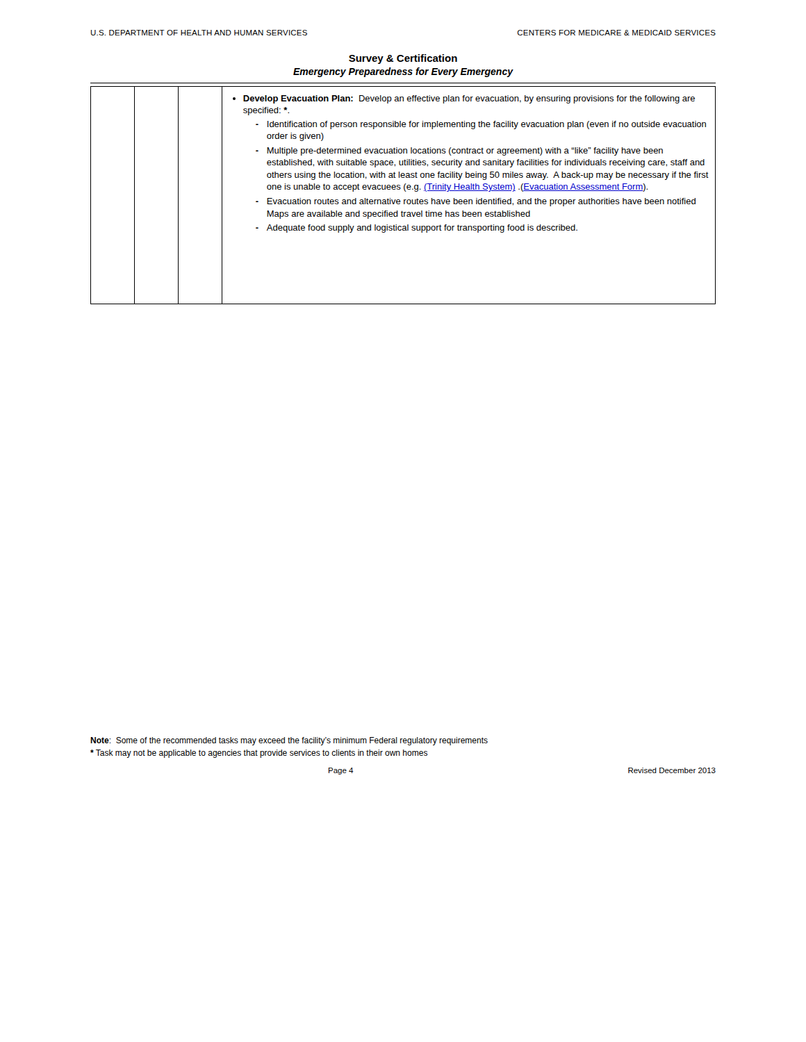U.S. DEPARTMENT OF HEALTH AND HUMAN SERVICES CENTERS FOR MEDICARE & MEDICAID SERVICES
Survey & Certification
Emergency Preparedness for Every Emergency
| | | | Develop Evacuation Plan: Develop an effective plan for evacuation, by ensuring provisions for the following are specified: * . Identification of person responsible for implementing the facility evacuation plan (even if no outside evacuation order is given) Multiple pre-determined evacuation locations (contract or agreement) with a “like” facility have been established, with suitable space, utilities, security and sanitary facilities for individuals receiving care, staff and others using the location, with at least one facility being 50 miles away. A back-up may be necessary if the first one is unable to accept evacuees (e.g. (Trinity Health System) .( Evacuation Assessment Form ). Evacuation routes and alternative routes have been identified, and the proper authorities have been notified Maps are available and specified travel time has been established Adequate food supply and logistical support for transporting food is described. |
Note: Some of the recommended tasks may exceed the facility’s minimum Federal regulatory requirements
* Task may not be applicable to agencies that provide services to clients in their own homes
Page 4 Revised December 2013